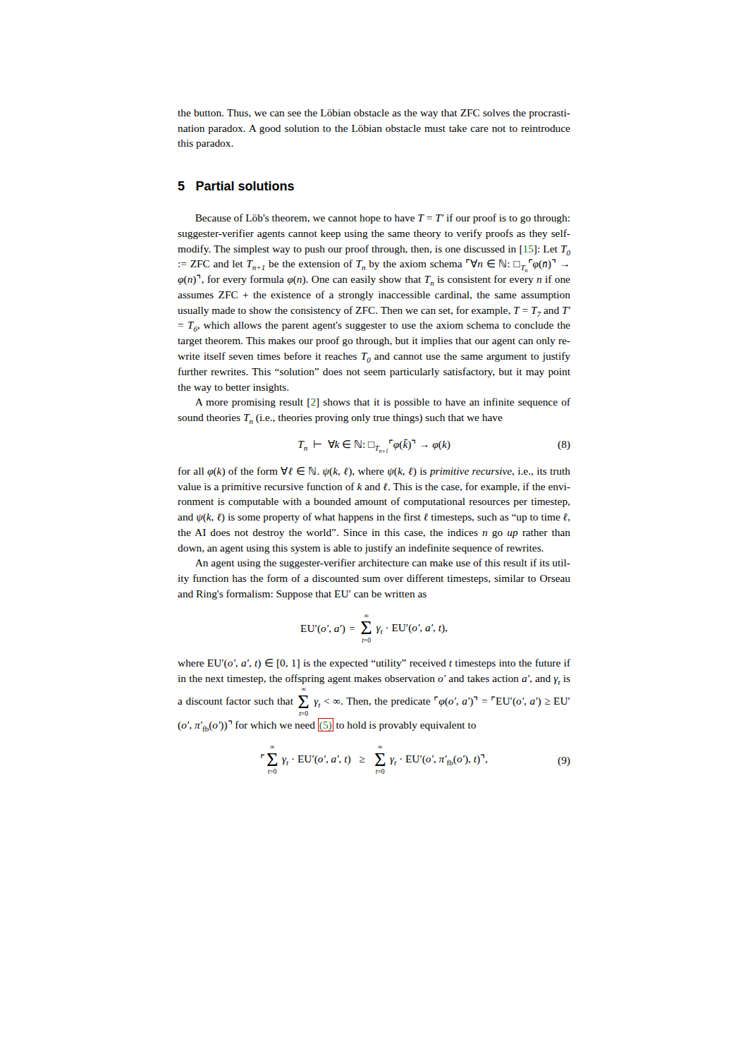the button. Thus, we can see the Löbian obstacle as the way that ZFC solves the procrastination paradox. A good solution to the Löbian obstacle must take care not to reintroduce this paradox.
5 Partial solutions
Because of Löb's theorem, we cannot hope to have T = T′ if our proof is to go through: suggester-verifier agents cannot keep using the same theory to verify proofs as they self-modify. The simplest way to push our proof through, then, is one discussed in [15]: Let T0 := ZFC and let Tn+1 be the extension of Tn by the axiom schema ⌜∀n ∈ ℕ: □Tn⌜φ(n̄)⌝ → φ(n)⌝, for every formula φ(n). One can easily show that Tn is consistent for every n if one assumes ZFC + the existence of a strongly inaccessible cardinal, the same assumption usually made to show the consistency of ZFC. Then we can set, for example, T = T7 and T′ = T6, which allows the parent agent's suggester to use the axiom schema to conclude the target theorem. This makes our proof go through, but it implies that our agent can only rewrite itself seven times before it reaches T0 and cannot use the same argument to justify further rewrites. This “solution” does not seem particularly satisfactory, but it may point the way to better insights.
A more promising result [2] shows that it is possible to have an infinite sequence of sound theories Tn (i.e., theories proving only true things) such that we have
Tn ⊢ ∀k ∈ ℕ: □Tn+1⌜φ(k̄)⌝ → φ(k) (8)
for all φ(k) of the form ∀ℓ ∈ ℕ. ψ(k, ℓ), where ψ(k, ℓ) is primitive recursive, i.e., its truth value is a primitive recursive function of k and ℓ. This is the case, for example, if the environment is computable with a bounded amount of computational resources per timestep, and ψ(k, ℓ) is some property of what happens in the first ℓ timesteps, such as “up to time ℓ, the AI does not destroy the world”. Since in this case, the indices n go up rather than down, an agent using this system is able to justify an indefinite sequence of rewrites.
An agent using the suggester-verifier architecture can make use of this result if its utility function has the form of a discounted sum over different timesteps, similar to Orseau and Ring's formalism: Suppose that EU′ can be written as
| EU′( o′ , a′ ) | = | ∞ Σ t =0 γ t · EU′( o′ , a′ , t ), |
where EU′(o′, a′, t) ∈ [0, 1] is the expected “utility” received t timesteps into the future if in the next timestep, the offspring agent makes observation o′ and takes action a′, and γt is a discount factor such that ∞Σt=0 γt < ∞. Then, the predicate ⌜φ(o′, a′)⌝ = ⌜EU′(o′, a′) ≥ EU′(o′, π′fb(o′))⌝ for which we need (5) to hold is provably equivalent to
⌜∞Σt=0 γt · EU′(o′, a′, t) ≥ ∞Σt=0 γt · EU′(o′, π′fb(o′), t)⌝, (9)